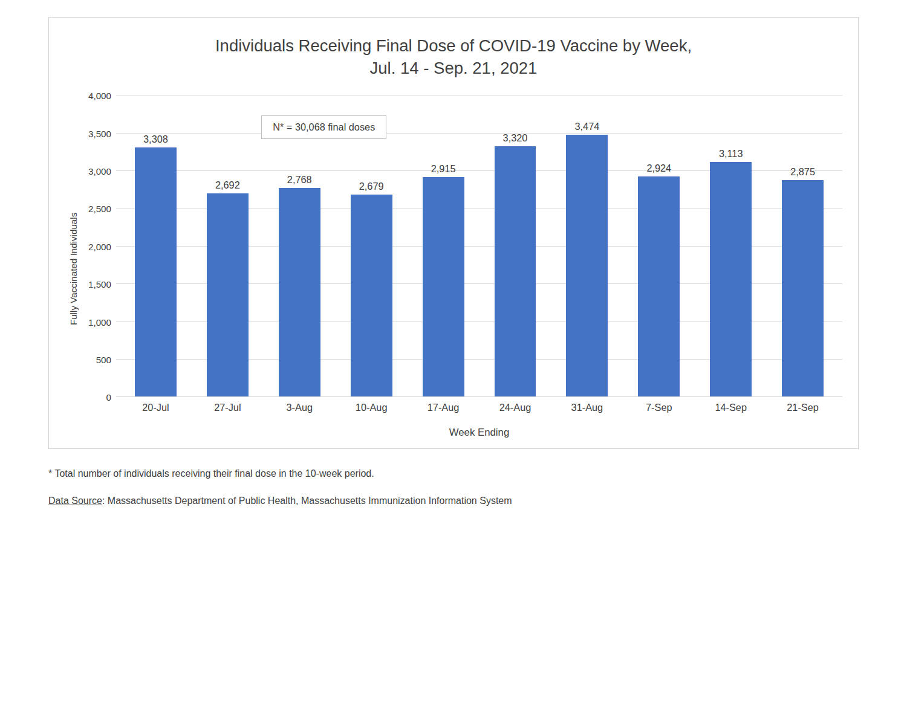Individuals Receiving Final Dose of COVID-19 Vaccine by Week,
Jul. 14 - Sep. 21, 2021
Fully Vaccinated Individuals
4,000
3,500
3,000
2,500
2,000
1,500
1,000
500
0
N* = 30,068 final doses
3,308
2,692
2,768
2,679
2,915
3,320
3,474
2,924
3,113
2,875
20-Jul 27-Jul 3-Aug 10-Aug 17-Aug 24-Aug 31-Aug 7-Sep 14-Sep 21-Sep
Week Ending
* Total number of individuals receiving their final dose in the 10-week period.
Data Source: Massachusetts Department of Public Health, Massachusetts Immunization Information System